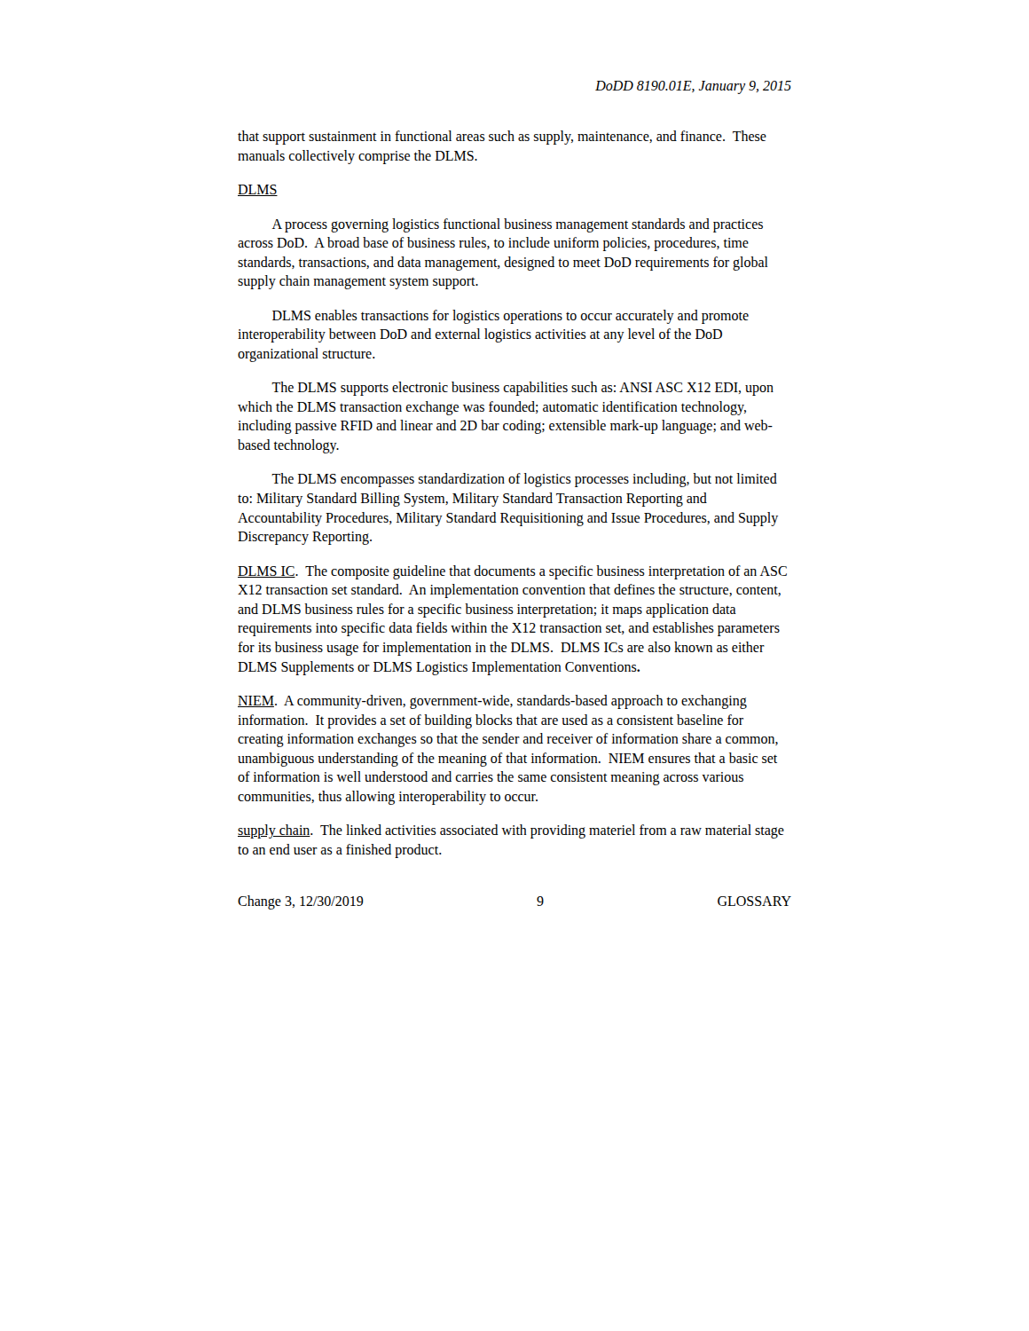DoDD 8190.01E, January 9, 2015
that support sustainment in functional areas such as supply, maintenance, and finance. These manuals collectively comprise the DLMS.
DLMS
A process governing logistics functional business management standards and practices across DoD. A broad base of business rules, to include uniform policies, procedures, time standards, transactions, and data management, designed to meet DoD requirements for global supply chain management system support.
DLMS enables transactions for logistics operations to occur accurately and promote interoperability between DoD and external logistics activities at any level of the DoD organizational structure.
The DLMS supports electronic business capabilities such as: ANSI ASC X12 EDI, upon which the DLMS transaction exchange was founded; automatic identification technology, including passive RFID and linear and 2D bar coding; extensible mark-up language; and web-based technology.
The DLMS encompasses standardization of logistics processes including, but not limited to: Military Standard Billing System, Military Standard Transaction Reporting and Accountability Procedures, Military Standard Requisitioning and Issue Procedures, and Supply Discrepancy Reporting.
DLMS IC. The composite guideline that documents a specific business interpretation of an ASC X12 transaction set standard. An implementation convention that defines the structure, content, and DLMS business rules for a specific business interpretation; it maps application data requirements into specific data fields within the X12 transaction set, and establishes parameters for its business usage for implementation in the DLMS. DLMS ICs are also known as either DLMS Supplements or DLMS Logistics Implementation Conventions.
NIEM. A community-driven, government-wide, standards-based approach to exchanging information. It provides a set of building blocks that are used as a consistent baseline for creating information exchanges so that the sender and receiver of information share a common, unambiguous understanding of the meaning of that information. NIEM ensures that a basic set of information is well understood and carries the same consistent meaning across various communities, thus allowing interoperability to occur.
supply chain. The linked activities associated with providing materiel from a raw material stage to an end user as a finished product.
Change 3, 12/30/2019
9
GLOSSARY